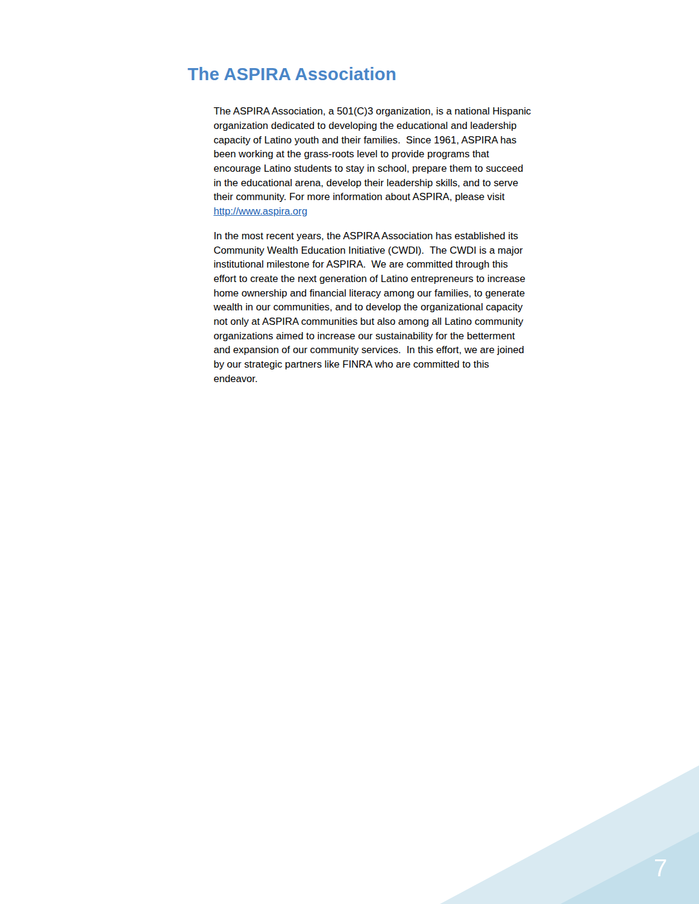7
The ASPIRA Association
The ASPIRA Association, a 501(C)3 organization, is a national Hispanic organization dedicated to developing the educational and leadership capacity of Latino youth and their families. Since 1961, ASPIRA has been working at the grass-roots level to provide programs that encourage Latino students to stay in school, prepare them to succeed in the educational arena, develop their leadership skills, and to serve their community. For more information about ASPIRA, please visit http://www.aspira.org
In the most recent years, the ASPIRA Association has established its Community Wealth Education Initiative (CWDI). The CWDI is a major institutional milestone for ASPIRA. We are committed through this effort to create the next generation of Latino entrepreneurs to increase home ownership and financial literacy among our families, to generate wealth in our communities, and to develop the organizational capacity not only at ASPIRA communities but also among all Latino community organizations aimed to increase our sustainability for the betterment and expansion of our community services. In this effort, we are joined by our strategic partners like FINRA who are committed to this endeavor.